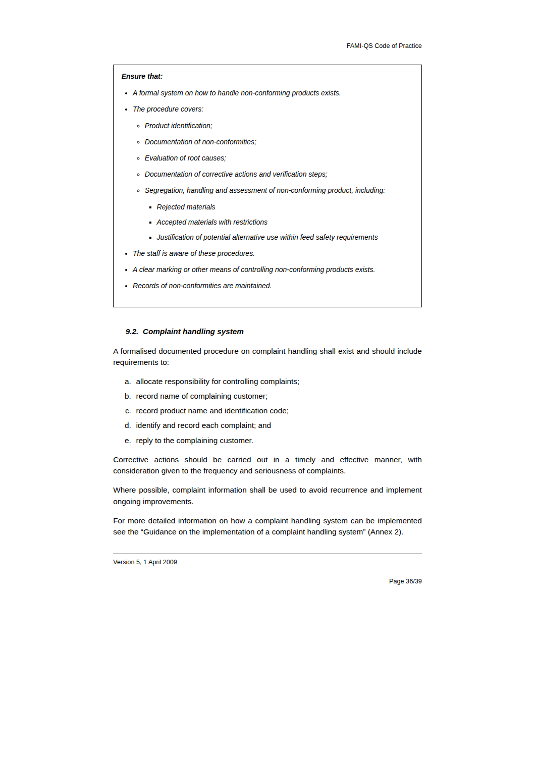FAMI-QS Code of Practice
Ensure that:
A formal system on how to handle non-conforming products exists.
The procedure covers:
Product identification;
Documentation of non-conformities;
Evaluation of root causes;
Documentation of corrective actions and verification steps;
Segregation, handling and assessment of non-conforming product, including:
Rejected materials
Accepted materials with restrictions
Justification of potential alternative use within feed safety requirements
The staff is aware of these procedures.
A clear marking or other means of controlling non-conforming products exists.
Records of non-conformities are maintained.
9.2. Complaint handling system
A formalised documented procedure on complaint handling shall exist and should include requirements to:
allocate responsibility for controlling complaints;
record name of complaining customer;
record product name and identification code;
identify and record each complaint; and
reply to the complaining customer.
Corrective actions should be carried out in a timely and effective manner, with consideration given to the frequency and seriousness of complaints.
Where possible, complaint information shall be used to avoid recurrence and implement ongoing improvements.
For more detailed information on how a complaint handling system can be implemented see the “Guidance on the implementation of a complaint handling system” (Annex 2).
Version 5, 1 April 2009
Page 36/39